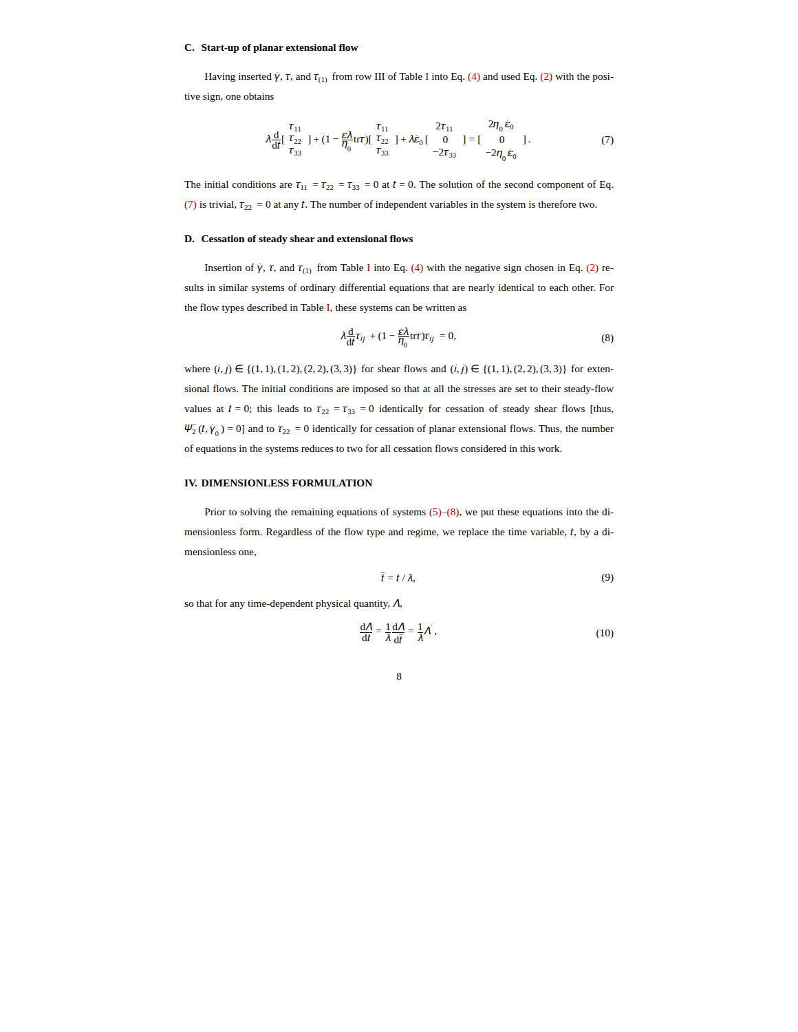C. Start-up of planar extensional flow
Having inserted γ˙, τ, and τ(1) from row III of Table I into Eq. (4) and used Eq. (2) with the positive sign, one obtains
λ ddt [ τ11 τ22 τ33 ] + ( 1− ελη0 trτ ) [ τ11 τ22 τ33 ] + λε˙0 [ 2τ11 0 −2τ33 ] = [ 2η0ε˙0 0 −2η0ε˙0 ] . (7)
The initial conditions are τ11=τ22=τ33=0 at t=0. The solution of the second component of Eq. (7) is trivial, τ22=0 at any t. The number of independent variables in the system is therefore two.
D. Cessation of steady shear and extensional flows
Insertion of γ˙, τ, and τ(1) from Table I into Eq. (4) with the negative sign chosen in Eq. (2) results in similar systems of ordinary differential equations that are nearly identical to each other. For the flow types described in Table I, these systems can be written as
λ ddt τij + ( 1− ελη0 trτ ) τij =0, (8)
where (i,j)∈{(1,1),(1,2),(2,2),(3,3)} for shear flows and (i,j)∈{(1,1),(2,2),(3,3)} for extensional flows. The initial conditions are imposed so that at all the stresses are set to their steady-flow values at t=0; this leads to τ22=τ33=0 identically for cessation of steady shear flows [thus, Ψ2−(t,γ˙0)=0] and to τ22=0 identically for cessation of planar extensional flows. Thus, the number of equations in the systems reduces to two for all cessation flows considered in this work.
IV. DIMENSIONLESS FORMULATION
Prior to solving the remaining equations of systems (5)–(8), we put these equations into the dimensionless form. Regardless of the flow type and regime, we replace the time variable, t, by a dimensionless one,
t¯ = t/λ , (9)
so that for any time-dependent physical quantity, Λ,
dΛdt = 1λ dΛdt¯ = 1λ Λ′ , (10)
8